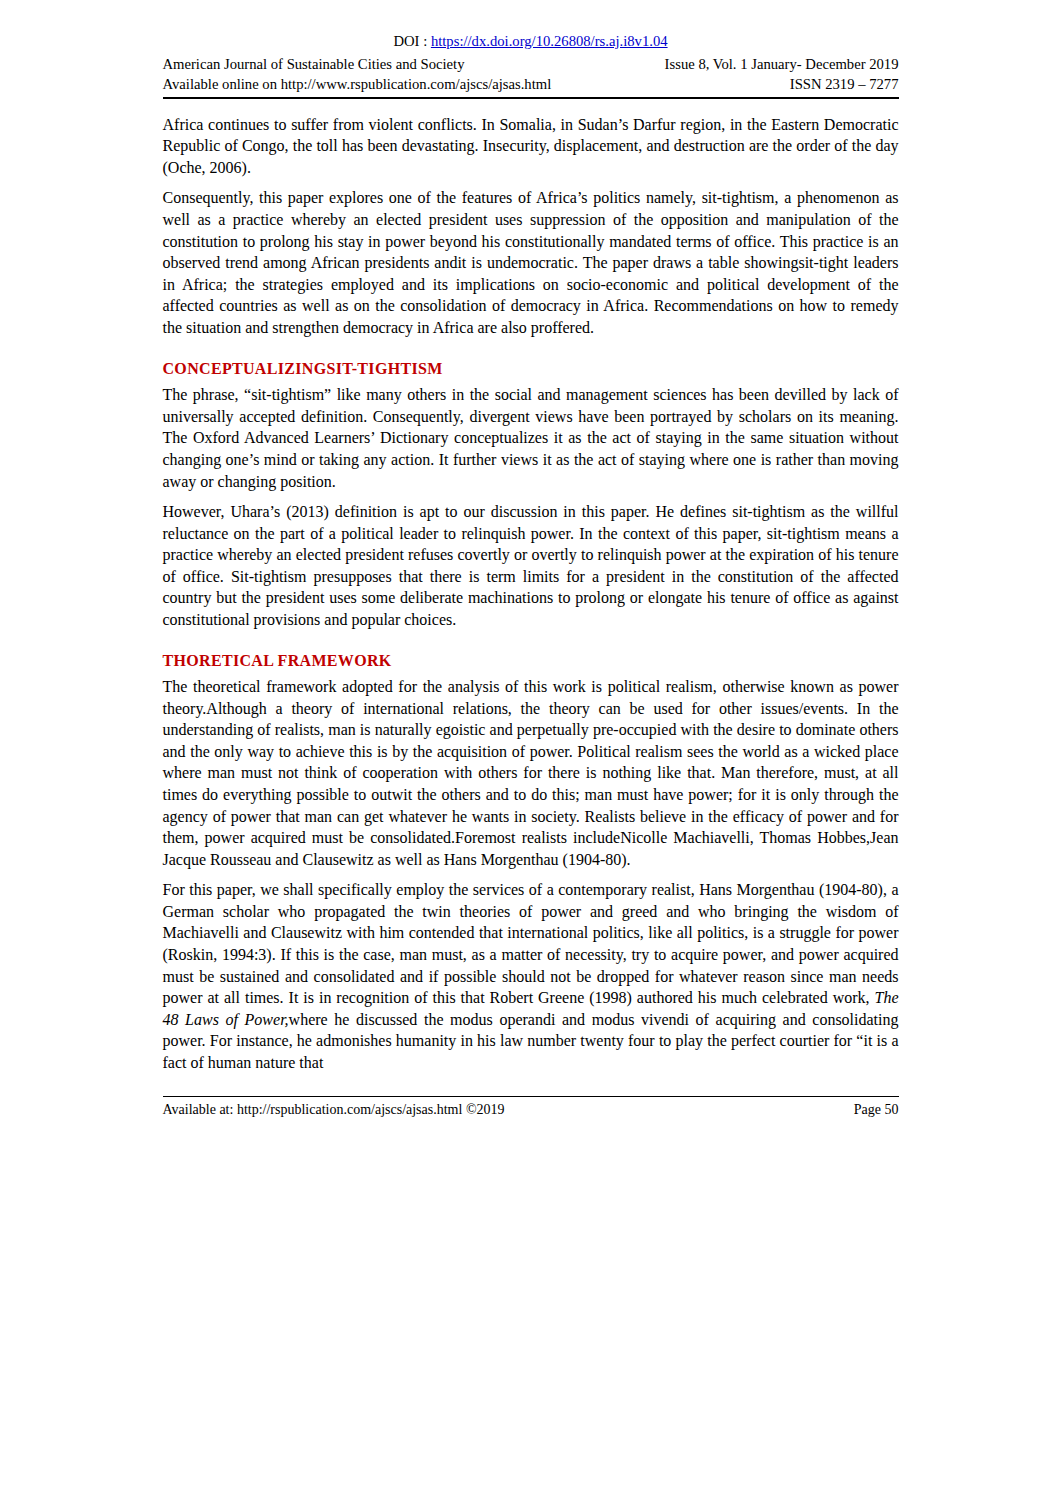DOI : https://dx.doi.org/10.26808/rs.aj.i8v1.04
American Journal of Sustainable Cities and Society Issue 8, Vol. 1 January- December 2019
Available online on http://www.rspublication.com/ajscs/ajsas.html ISSN 2319 – 7277
Africa continues to suffer from violent conflicts. In Somalia, in Sudan’s Darfur region, in the Eastern Democratic Republic of Congo, the toll has been devastating. Insecurity, displacement, and destruction are the order of the day (Oche, 2006).
Consequently, this paper explores one of the features of Africa’s politics namely, sit-tightism, a phenomenon as well as a practice whereby an elected president uses suppression of the opposition and manipulation of the constitution to prolong his stay in power beyond his constitutionally mandated terms of office. This practice is an observed trend among African presidents andit is undemocratic. The paper draws a table showingsit-tight leaders in Africa; the strategies employed and its implications on socio-economic and political development of the affected countries as well as on the consolidation of democracy in Africa. Recommendations on how to remedy the situation and strengthen democracy in Africa are also proffered.
CONCEPTUALIZINGSIT-TIGHTISM
The phrase, “sit-tightism” like many others in the social and management sciences has been devilled by lack of universally accepted definition. Consequently, divergent views have been portrayed by scholars on its meaning. The Oxford Advanced Learners’ Dictionary conceptualizes it as the act of staying in the same situation without changing one’s mind or taking any action. It further views it as the act of staying where one is rather than moving away or changing position.
However, Uhara’s (2013) definition is apt to our discussion in this paper. He defines sit-tightism as the willful reluctance on the part of a political leader to relinquish power. In the context of this paper, sit-tightism means a practice whereby an elected president refuses covertly or overtly to relinquish power at the expiration of his tenure of office. Sit-tightism presupposes that there is term limits for a president in the constitution of the affected country but the president uses some deliberate machinations to prolong or elongate his tenure of office as against constitutional provisions and popular choices.
THORETICAL FRAMEWORK
The theoretical framework adopted for the analysis of this work is political realism, otherwise known as power theory.Although a theory of international relations, the theory can be used for other issues/events. In the understanding of realists, man is naturally egoistic and perpetually pre-occupied with the desire to dominate others and the only way to achieve this is by the acquisition of power. Political realism sees the world as a wicked place where man must not think of cooperation with others for there is nothing like that. Man therefore, must, at all times do everything possible to outwit the others and to do this; man must have power; for it is only through the agency of power that man can get whatever he wants in society. Realists believe in the efficacy of power and for them, power acquired must be consolidated.Foremost realists includeNicolle Machiavelli, Thomas Hobbes,Jean Jacque Rousseau and Clausewitz as well as Hans Morgenthau (1904-80).
For this paper, we shall specifically employ the services of a contemporary realist, Hans Morgenthau (1904-80), a German scholar who propagated the twin theories of power and greed and who bringing the wisdom of Machiavelli and Clausewitz with him contended that international politics, like all politics, is a struggle for power (Roskin, 1994:3). If this is the case, man must, as a matter of necessity, try to acquire power, and power acquired must be sustained and consolidated and if possible should not be dropped for whatever reason since man needs power at all times. It is in recognition of this that Robert Greene (1998) authored his much celebrated work, The 48 Laws of Power,where he discussed the modus operandi and modus vivendi of acquiring and consolidating power. For instance, he admonishes humanity in his law number twenty four to play the perfect courtier for “it is a fact of human nature that
Available at: http://rspublication.com/ajscs/ajsas.html ©2019 Page 50